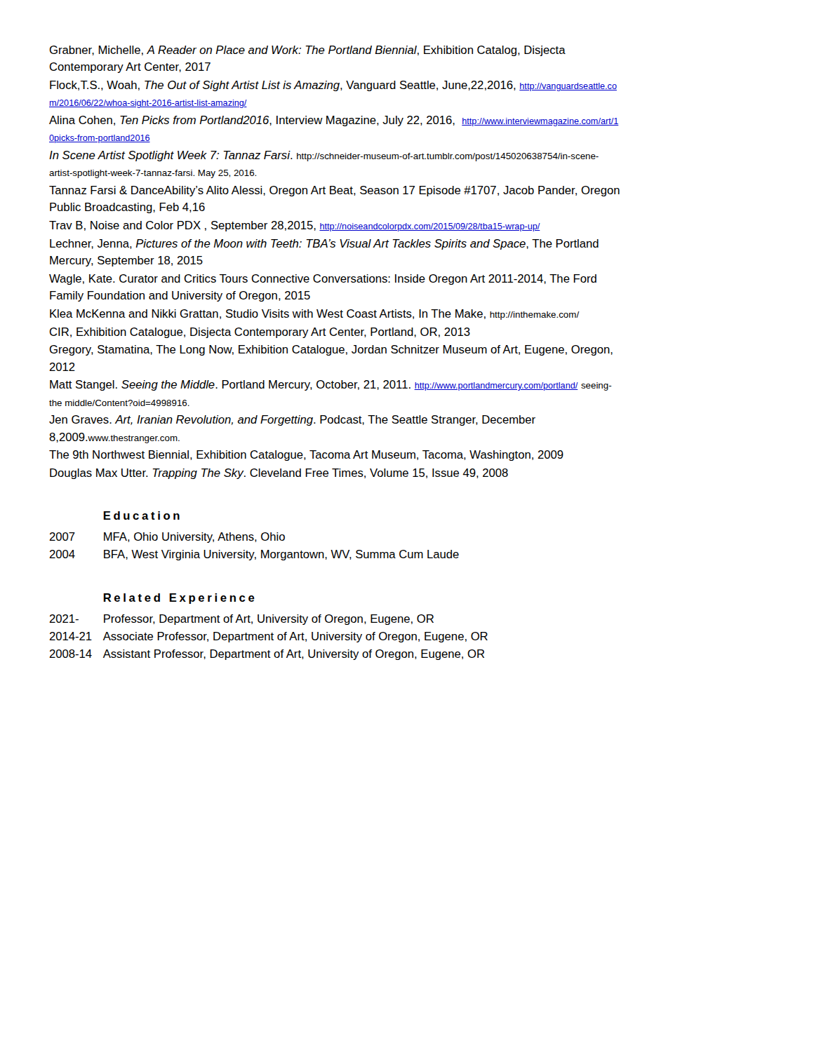Grabner, Michelle, A Reader on Place and Work: The Portland Biennial, Exhibition Catalog, Disjecta Contemporary Art Center, 2017
Flock,T.S., Woah, The Out of Sight Artist List is Amazing, Vanguard Seattle, June,22,2016, http://vanguardseattle.com/2016/06/22/whoa-sight-2016-artist-list-amazing/
Alina Cohen, Ten Picks from Portland2016, Interview Magazine, July 22, 2016, http://www.interviewmagazine.com/art/10picks-from-portland2016
In Scene Artist Spotlight Week 7: Tannaz Farsi. http://schneider-museum-of-art.tumblr.com/post/145020638754/in-scene-artist-spotlight-week-7-tannaz-farsi. May 25, 2016.
Tannaz Farsi & DanceAbility’s Alito Alessi, Oregon Art Beat, Season 17 Episode #1707, Jacob Pander, Oregon Public Broadcasting, Feb 4,16
Trav B, Noise and Color PDX , September 28,2015, http://noiseandcolorpdx.com/2015/09/28/tba15-wrap-up/
Lechner, Jenna, Pictures of the Moon with Teeth: TBA’s Visual Art Tackles Spirits and Space, The Portland Mercury, September 18, 2015
Wagle, Kate. Curator and Critics Tours Connective Conversations: Inside Oregon Art 2011-2014, The Ford Family Foundation and University of Oregon, 2015
Klea McKenna and Nikki Grattan, Studio Visits with West Coast Artists, In The Make, http://inthemake.com/
CIR, Exhibition Catalogue, Disjecta Contemporary Art Center, Portland, OR, 2013
Gregory, Stamatina, The Long Now, Exhibition Catalogue, Jordan Schnitzer Museum of Art, Eugene, Oregon, 2012
Matt Stangel. Seeing the Middle. Portland Mercury, October, 21, 2011. http://www.portlandmercury.com/portland/ seeing-the middle/Content?oid=4998916.
Jen Graves. Art, Iranian Revolution, and Forgetting. Podcast, The Seattle Stranger, December 8,2009.www.thestranger.com.
The 9th Northwest Biennial, Exhibition Catalogue, Tacoma Art Museum, Tacoma, Washington, 2009
Douglas Max Utter. Trapping The Sky. Cleveland Free Times, Volume 15, Issue 49, 2008
Education
| 2007 | MFA, Ohio University, Athens, Ohio |
| 2004 | BFA, West Virginia University, Morgantown, WV, Summa Cum Laude |
Related Experience
| 2021- | Professor, Department of Art, University of Oregon, Eugene, OR |
| 2014-21 | Associate Professor, Department of Art, University of Oregon, Eugene, OR |
| 2008-14 | Assistant Professor, Department of Art, University of Oregon, Eugene, OR |